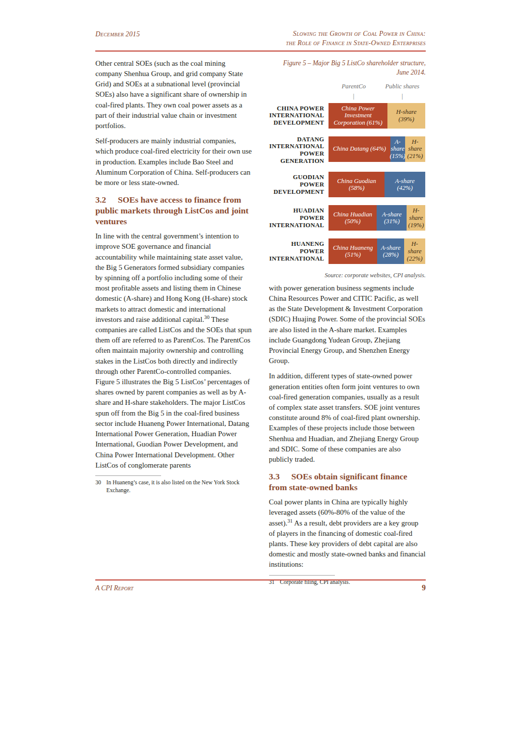December 2015
Slowing the Growth of Coal Power in China:
the Role of Finance in State-Owned Enterprises
Other central SOEs (such as the coal mining company Shenhua Group, and grid company State Grid) and SOEs at a subnational level (provincial SOEs) also have a significant share of ownership in coal-fired plants. They own coal power assets as a part of their industrial value chain or investment portfolios.
Self-producers are mainly industrial companies, which produce coal-fired electricity for their own use in production. Examples include Bao Steel and Aluminum Corporation of China. Self-producers can be more or less state-owned.
3.2 SOEs have access to finance from public markets through ListCos and joint ventures
In line with the central government’s intention to improve SOE governance and financial accountability while maintaining state asset value, the Big 5 Generators formed subsidiary companies by spinning off a portfolio including some of their most profitable assets and listing them in Chinese domestic (A-share) and Hong Kong (H-share) stock markets to attract domestic and international investors and raise additional capital.30 These companies are called ListCos and the SOEs that spun them off are referred to as ParentCos. The ParentCos often maintain majority ownership and controlling stakes in the ListCos both directly and indirectly through other ParentCo-controlled companies. Figure 5 illustrates the Big 5 ListCos’ percentages of shares owned by parent companies as well as by A-share and H-share stakeholders. The major ListCos spun off from the Big 5 in the coal-fired business sector include Huaneng Power International, Datang International Power Generation, Huadian Power International, Guodian Power Development, and China Power International Development. Other ListCos of conglomerate parents
30 In Huaneng’s case, it is also listed on the New York Stock Exchange.
Figure 5 – Major Big 5 ListCo shareholder structure, June 2014.
ParentCo
Public shares
|
|
CHINA POWER
INTERNATIONAL
DEVELOPMENT
China Power Investment Corporation (61%)
H-share (39%)
DATANG
INTERNATIONAL
POWER GENERATION
China Datang (64%)
A-share (15%)
H-share (21%)
GUODIAN POWER
DEVELOPMENT
China Guodian (58%)
A-share (42%)
HUADIAN POWER
INTERNATIONAL
China Huadian (50%)
A-share (31%)
H-share (19%)
HUANENG POWER
INTERNATIONAL
China Huaneng (51%)
A-share (28%)
H-share (22%)
Source: corporate websites, CPI analysis.
with power generation business segments include China Resources Power and CITIC Pacific, as well as the State Development & Investment Corporation (SDIC) Huajing Power. Some of the provincial SOEs are also listed in the A-share market. Examples include Guangdong Yudean Group, Zhejiang Provincial Energy Group, and Shenzhen Energy Group.
In addition, different types of state-owned power generation entities often form joint ventures to own coal-fired generation companies, usually as a result of complex state asset transfers. SOE joint ventures constitute around 8% of coal-fired plant ownership. Examples of these projects include those between Shenhua and Huadian, and Zhejiang Energy Group and SDIC. Some of these companies are also publicly traded.
3.3 SOEs obtain significant finance from state-owned banks
Coal power plants in China are typically highly leveraged assets (60%-80% of the value of the asset).31 As a result, debt providers are a key group of players in the financing of domestic coal-fired plants. These key providers of debt capital are also domestic and mostly state-owned banks and financial institutions:
31 Corporate filing, CPI analysis.
A CPI Report
9